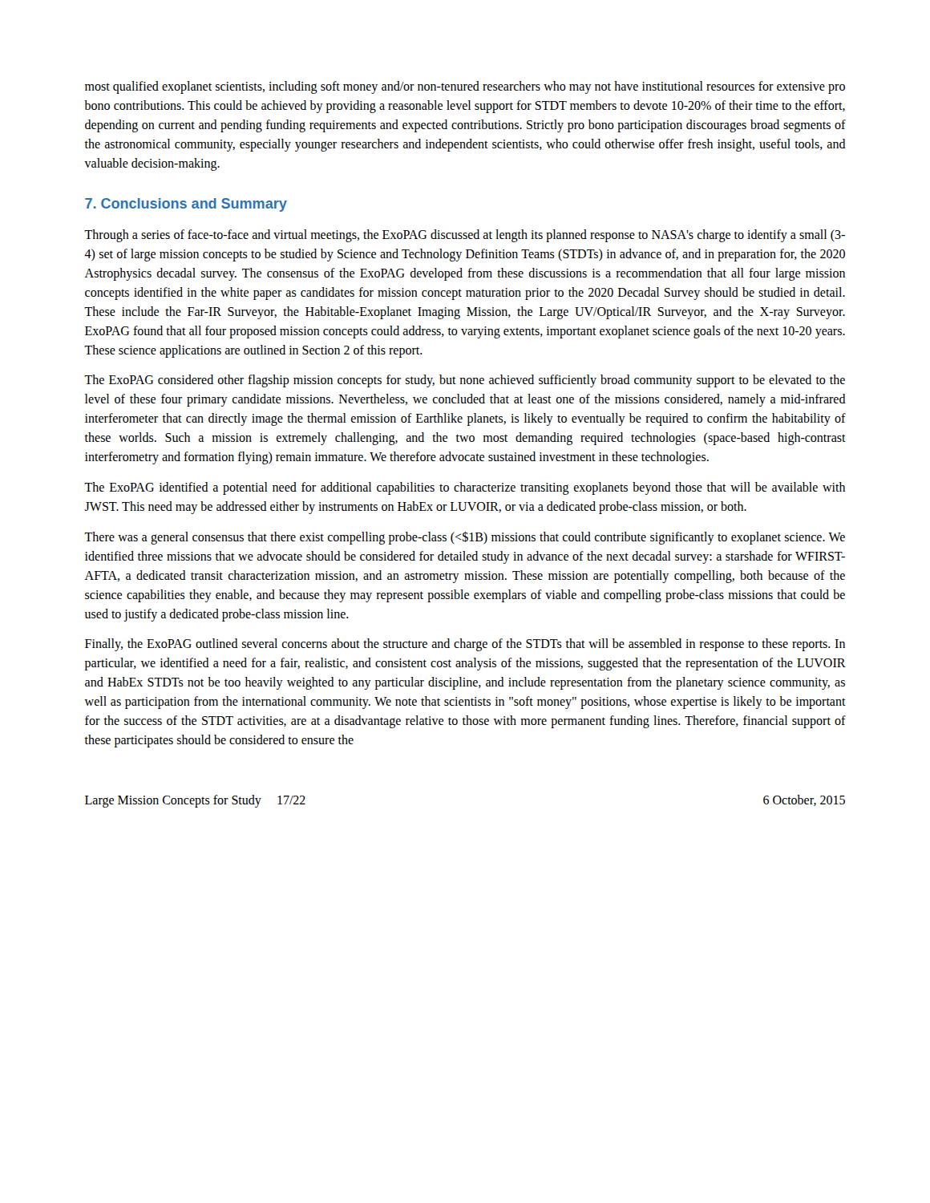most qualified exoplanet scientists, including soft money and/or non-tenured researchers who may not have institutional resources for extensive pro bono contributions. This could be achieved by providing a reasonable level support for STDT members to devote 10-20% of their time to the effort, depending on current and pending funding requirements and expected contributions. Strictly pro bono participation discourages broad segments of the astronomical community, especially younger researchers and independent scientists, who could otherwise offer fresh insight, useful tools, and valuable decision-making.
7. Conclusions and Summary
Through a series of face-to-face and virtual meetings, the ExoPAG discussed at length its planned response to NASA's charge to identify a small (3-4) set of large mission concepts to be studied by Science and Technology Definition Teams (STDTs) in advance of, and in preparation for, the 2020 Astrophysics decadal survey. The consensus of the ExoPAG developed from these discussions is a recommendation that all four large mission concepts identified in the white paper as candidates for mission concept maturation prior to the 2020 Decadal Survey should be studied in detail. These include the Far-IR Surveyor, the Habitable-Exoplanet Imaging Mission, the Large UV/Optical/IR Surveyor, and the X-ray Surveyor. ExoPAG found that all four proposed mission concepts could address, to varying extents, important exoplanet science goals of the next 10-20 years. These science applications are outlined in Section 2 of this report.
The ExoPAG considered other flagship mission concepts for study, but none achieved sufficiently broad community support to be elevated to the level of these four primary candidate missions. Nevertheless, we concluded that at least one of the missions considered, namely a mid-infrared interferometer that can directly image the thermal emission of Earthlike planets, is likely to eventually be required to confirm the habitability of these worlds. Such a mission is extremely challenging, and the two most demanding required technologies (space-based high-contrast interferometry and formation flying) remain immature. We therefore advocate sustained investment in these technologies.
The ExoPAG identified a potential need for additional capabilities to characterize transiting exoplanets beyond those that will be available with JWST. This need may be addressed either by instruments on HabEx or LUVOIR, or via a dedicated probe-class mission, or both.
There was a general consensus that there exist compelling probe-class (<$1B) missions that could contribute significantly to exoplanet science. We identified three missions that we advocate should be considered for detailed study in advance of the next decadal survey: a starshade for WFIRST-AFTA, a dedicated transit characterization mission, and an astrometry mission. These mission are potentially compelling, both because of the science capabilities they enable, and because they may represent possible exemplars of viable and compelling probe-class missions that could be used to justify a dedicated probe-class mission line.
Finally, the ExoPAG outlined several concerns about the structure and charge of the STDTs that will be assembled in response to these reports. In particular, we identified a need for a fair, realistic, and consistent cost analysis of the missions, suggested that the representation of the LUVOIR and HabEx STDTs not be too heavily weighted to any particular discipline, and include representation from the planetary science community, as well as participation from the international community. We note that scientists in "soft money" positions, whose expertise is likely to be important for the success of the STDT activities, are at a disadvantage relative to those with more permanent funding lines. Therefore, financial support of these participates should be considered to ensure the
Large Mission Concepts for Study 17/22 6 October, 2015